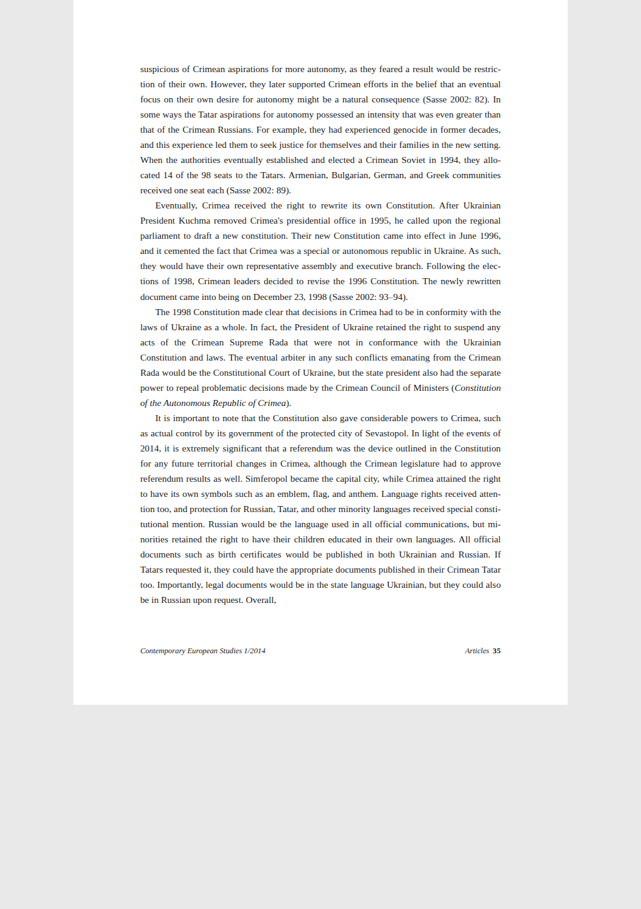suspicious of Crimean aspirations for more autonomy, as they feared a result would be restriction of their own. However, they later supported Crimean efforts in the belief that an eventual focus on their own desire for autonomy might be a natural consequence (Sasse 2002: 82). In some ways the Tatar aspirations for autonomy possessed an intensity that was even greater than that of the Crimean Russians. For example, they had experienced genocide in former decades, and this experience led them to seek justice for themselves and their families in the new setting. When the authorities eventually established and elected a Crimean Soviet in 1994, they allocated 14 of the 98 seats to the Tatars. Armenian, Bulgarian, German, and Greek communities received one seat each (Sasse 2002: 89).
Eventually, Crimea received the right to rewrite its own Constitution. After Ukrainian President Kuchma removed Crimea's presidential office in 1995, he called upon the regional parliament to draft a new constitution. Their new Constitution came into effect in June 1996, and it cemented the fact that Crimea was a special or autonomous republic in Ukraine. As such, they would have their own representative assembly and executive branch. Following the elections of 1998, Crimean leaders decided to revise the 1996 Constitution. The newly rewritten document came into being on December 23, 1998 (Sasse 2002: 93–94).
The 1998 Constitution made clear that decisions in Crimea had to be in conformity with the laws of Ukraine as a whole. In fact, the President of Ukraine retained the right to suspend any acts of the Crimean Supreme Rada that were not in conformance with the Ukrainian Constitution and laws. The eventual arbiter in any such conflicts emanating from the Crimean Rada would be the Constitutional Court of Ukraine, but the state president also had the separate power to repeal problematic decisions made by the Crimean Council of Ministers (Constitution of the Autonomous Republic of Crimea).
It is important to note that the Constitution also gave considerable powers to Crimea, such as actual control by its government of the protected city of Sevastopol. In light of the events of 2014, it is extremely significant that a referendum was the device outlined in the Constitution for any future territorial changes in Crimea, although the Crimean legislature had to approve referendum results as well. Simferopol became the capital city, while Crimea attained the right to have its own symbols such as an emblem, flag, and anthem. Language rights received attention too, and protection for Russian, Tatar, and other minority languages received special constitutional mention. Russian would be the language used in all official communications, but minorities retained the right to have their children educated in their own languages. All official documents such as birth certificates would be published in both Ukrainian and Russian. If Tatars requested it, they could have the appropriate documents published in their Crimean Tatar too. Importantly, legal documents would be in the state language Ukrainian, but they could also be in Russian upon request. Overall,
Contemporary European Studies 1/2014 Articles35